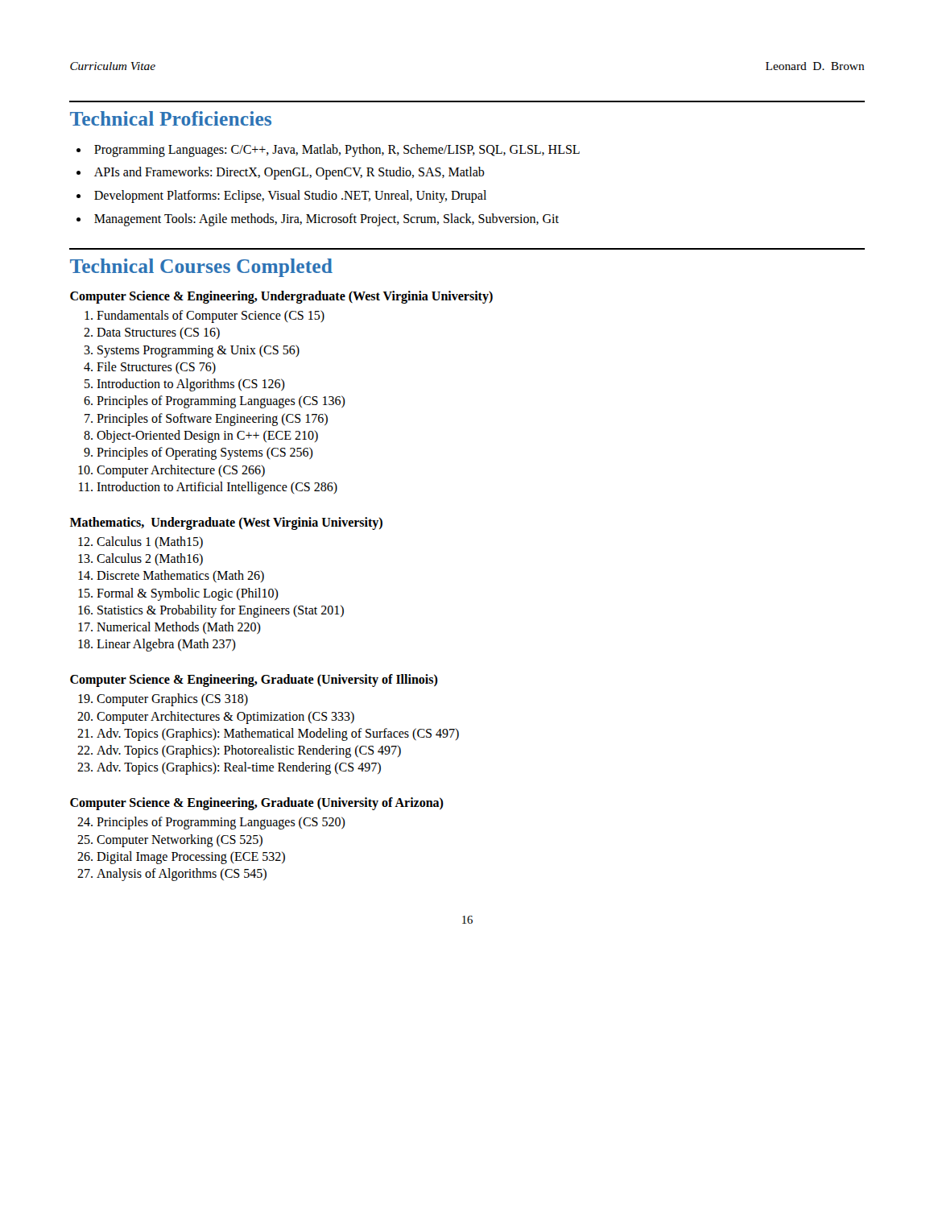Curriculum Vitae Leonard D. Brown
Technical Proficiencies
Programming Languages: C/C++, Java, Matlab, Python, R, Scheme/LISP, SQL, GLSL, HLSL
APIs and Frameworks: DirectX, OpenGL, OpenCV, R Studio, SAS, Matlab
Development Platforms: Eclipse, Visual Studio .NET, Unreal, Unity, Drupal
Management Tools: Agile methods, Jira, Microsoft Project, Scrum, Slack, Subversion, Git
Technical Courses Completed
Computer Science & Engineering, Undergraduate (West Virginia University)
Fundamentals of Computer Science (CS 15)
Data Structures (CS 16)
Systems Programming & Unix (CS 56)
File Structures (CS 76)
Introduction to Algorithms (CS 126)
Principles of Programming Languages (CS 136)
Principles of Software Engineering (CS 176)
Object-Oriented Design in C++ (ECE 210)
Principles of Operating Systems (CS 256)
Computer Architecture (CS 266)
Introduction to Artificial Intelligence (CS 286)
Mathematics, Undergraduate (West Virginia University)
Calculus 1 (Math15)
Calculus 2 (Math16)
Discrete Mathematics (Math 26)
Formal & Symbolic Logic (Phil10)
Statistics & Probability for Engineers (Stat 201)
Numerical Methods (Math 220)
Linear Algebra (Math 237)
Computer Science & Engineering, Graduate (University of Illinois)
Computer Graphics (CS 318)
Computer Architectures & Optimization (CS 333)
Adv. Topics (Graphics): Mathematical Modeling of Surfaces (CS 497)
Adv. Topics (Graphics): Photorealistic Rendering (CS 497)
Adv. Topics (Graphics): Real-time Rendering (CS 497)
Computer Science & Engineering, Graduate (University of Arizona)
Principles of Programming Languages (CS 520)
Computer Networking (CS 525)
Digital Image Processing (ECE 532)
Analysis of Algorithms (CS 545)
16